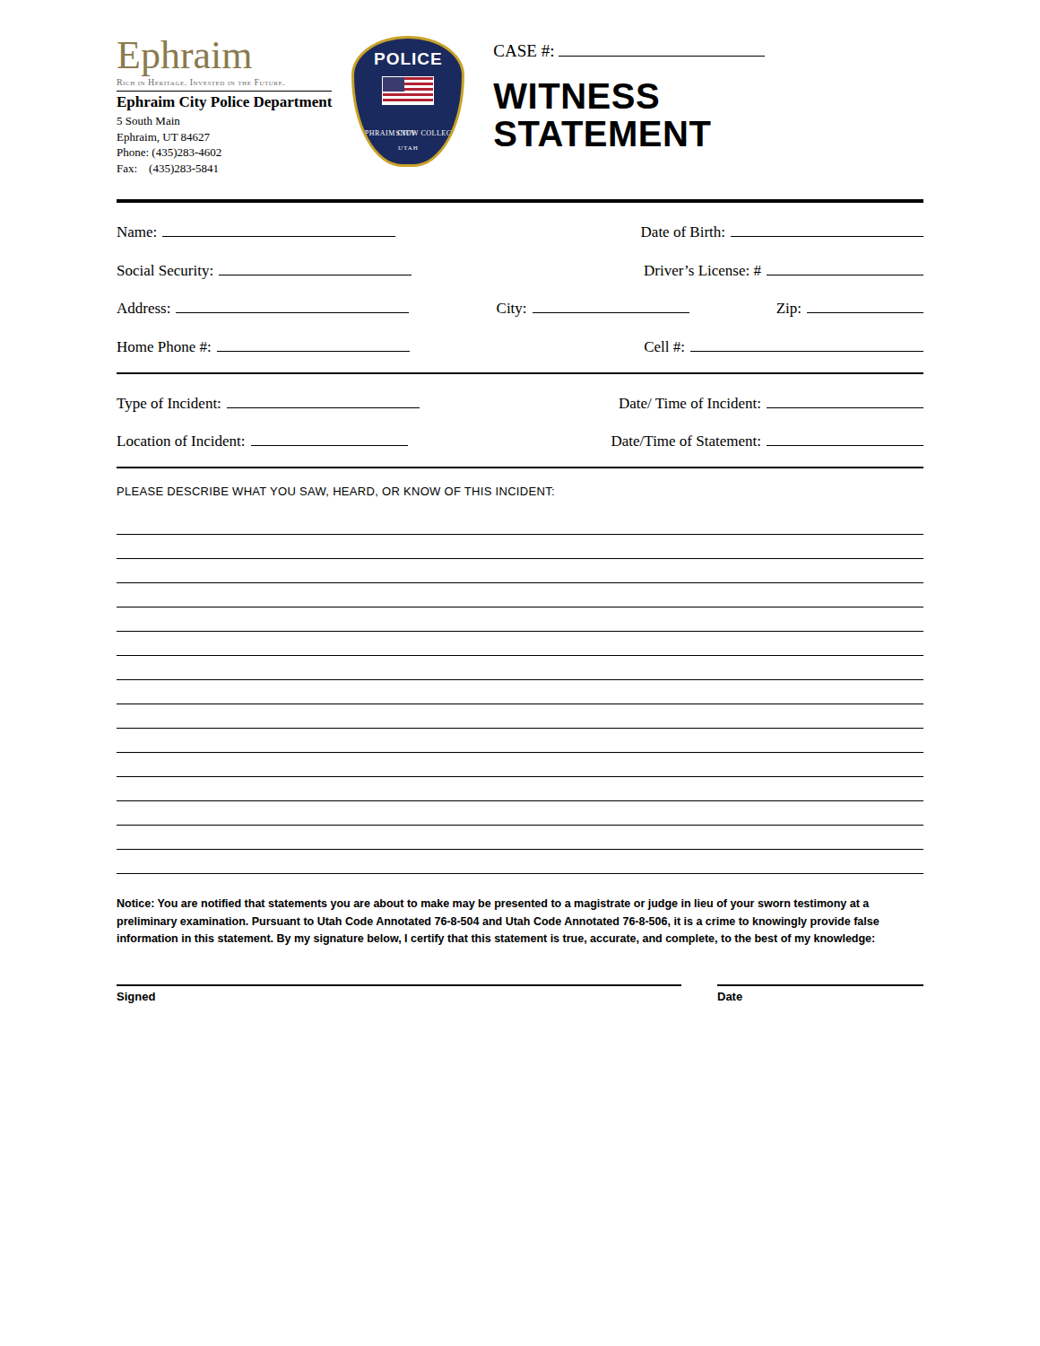Ephraim
Rich in Heritage. Invested in the Future.
Ephraim City Police Department
5 South Main
Ephraim, UT 84627
Phone: (435)283-4602
Fax: (435)283-5841
POLICE
EPHRAIM CITY
SNOW COLLEGE
UTAH
CASE #:
WITNESS
STATEMENT
Name:
Date of Birth:
Social Security:
Driver’s License: #
Address:
City:
Zip:
Home Phone #:
Cell #:
Type of Incident:
Date/ Time of Incident:
Location of Incident:
Date/Time of Statement:
PLEASE DESCRIBE WHAT YOU SAW, HEARD, OR KNOW OF THIS INCIDENT:
Notice: You are notified that statements you are about to make may be presented to a magistrate or judge in lieu of your sworn testimony at a preliminary examination. Pursuant to Utah Code Annotated 76-8-504 and Utah Code Annotated 76-8-506, it is a crime to knowingly provide false information in this statement. By my signature below, I certify that this statement is true, accurate, and complete, to the best of my knowledge:
Signed
Date